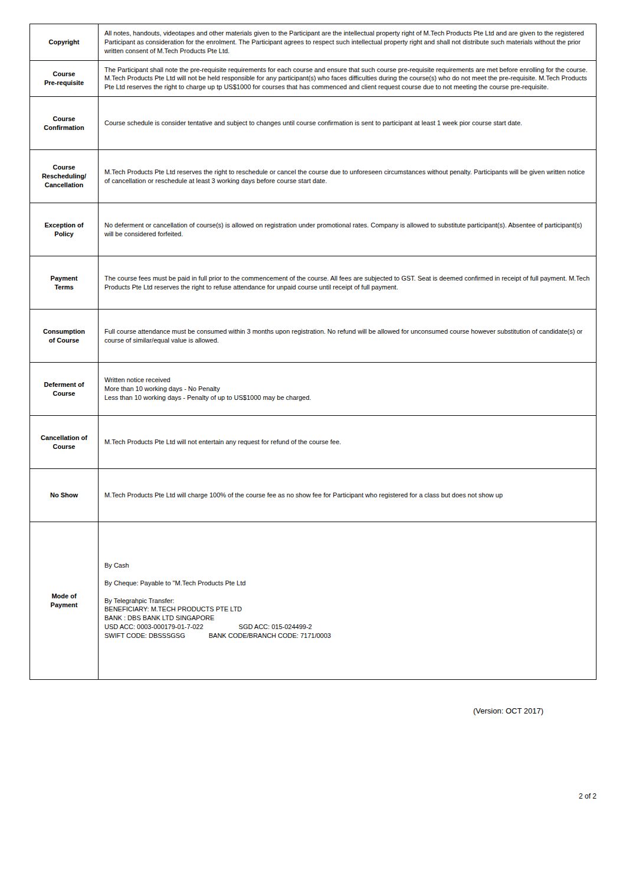| Copyright | All notes, handouts, videotapes and other materials given to the Participant are the intellectual property right of M.Tech Products Pte Ltd and are given to the registered Participant as consideration for the enrolment. The Participant agrees to respect such intellectual property right and shall not distribute such materials without the prior written consent of M.Tech Products Pte Ltd. |
| Course Pre-requisite | The Participant shall note the pre-requisite requirements for each course and ensure that such course pre-requisite requirements are met before enrolling for the course. M.Tech Products Pte Ltd will not be held responsible for any participant(s) who faces difficulties during the course(s) who do not meet the pre-requisite. M.Tech Products Pte Ltd reserves the right to charge up tp US$1000 for courses that has commenced and client request course due to not meeting the course pre-requisite. |
| Course Confirmation | Course schedule is consider tentative and subject to changes until course confirmation is sent to participant at least 1 week pior course start date. |
| Course Rescheduling/ Cancellation | M.Tech Products Pte Ltd reserves the right to reschedule or cancel the course due to unforeseen circumstances without penalty. Participants will be given written notice of cancellation or reschedule at least 3 working days before course start date. |
| Exception of Policy | No deferment or cancellation of course(s) is allowed on registration under promotional rates. Company is allowed to substitute participant(s). Absentee of participant(s) will be considered forfeited. |
| Payment Terms | The course fees must be paid in full prior to the commencement of the course. All fees are subjected to GST. Seat is deemed confirmed in receipt of full payment. M.Tech Products Pte Ltd reserves the right to refuse attendance for unpaid course until receipt of full payment. |
| Consumption of Course | Full course attendance must be consumed within 3 months upon registration. No refund will be allowed for unconsumed course however substitution of candidate(s) or course of similar/equal value is allowed. |
| Deferment of Course | Written notice received More than 10 working days - No Penalty Less than 10 working days - Penalty of up to US$1000 may be charged. |
| Cancellation of Course | M.Tech Products Pte Ltd will not entertain any request for refund of the course fee. |
| No Show | M.Tech Products Pte Ltd will charge 100% of the course fee as no show fee for Participant who registered for a class but does not show up |
| Mode of Payment | By Cash By Cheque: Payable to "M.Tech Products Pte Ltd By Telegrahpic Transfer: BENEFICIARY: M.TECH PRODUCTS PTE LTD BANK : DBS BANK LTD SINGAPORE USD ACC: 0003-000179-01-7-022 SGD ACC: 015-024499-2 SWIFT CODE: DBSSSGSG BANK CODE/BRANCH CODE: 7171/0003 |
(Version: OCT 2017)
2 of 2